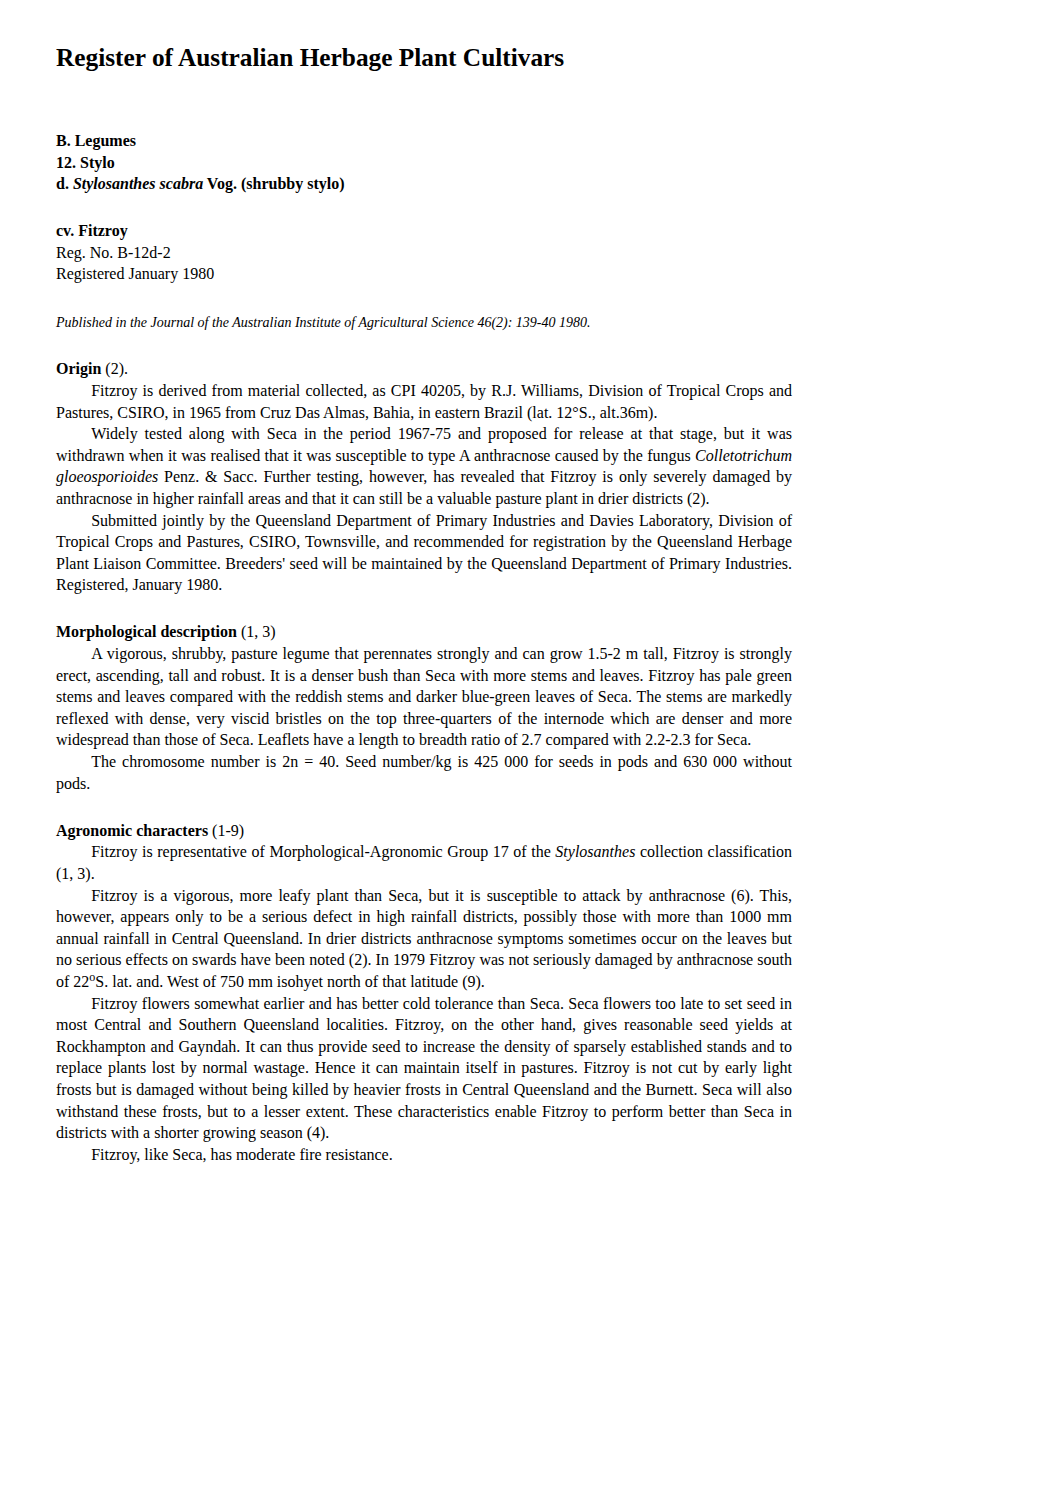Register of Australian Herbage Plant Cultivars
B. Legumes
12. Stylo
d. Stylosanthes scabra Vog. (shrubby stylo)
cv. Fitzroy
Reg. No. B-12d-2
Registered January 1980
Published in the Journal of the Australian Institute of Agricultural Science 46(2): 139-40 1980.
Origin
(2).
Fitzroy is derived from material collected, as CPI 40205, by R.J. Williams, Division of Tropical Crops and Pastures, CSIRO, in 1965 from Cruz Das Almas, Bahia, in eastern Brazil (lat. 12°S., alt.36m).
Widely tested along with Seca in the period 1967-75 and proposed for release at that stage, but it was withdrawn when it was realised that it was susceptible to type A anthracnose caused by the fungus Colletotrichum gloeosporioides Penz. & Sacc. Further testing, however, has revealed that Fitzroy is only severely damaged by anthracnose in higher rainfall areas and that it can still be a valuable pasture plant in drier districts (2).
Submitted jointly by the Queensland Department of Primary Industries and Davies Laboratory, Division of Tropical Crops and Pastures, CSIRO, Townsville, and recommended for registration by the Queensland Herbage Plant Liaison Committee. Breeders' seed will be maintained by the Queensland Department of Primary Industries. Registered, January 1980.
Morphological description
(1, 3)
A vigorous, shrubby, pasture legume that perennates strongly and can grow 1.5-2 m tall, Fitzroy is strongly erect, ascending, tall and robust. It is a denser bush than Seca with more stems and leaves. Fitzroy has pale green stems and leaves compared with the reddish stems and darker blue-green leaves of Seca. The stems are markedly reflexed with dense, very viscid bristles on the top three-quarters of the internode which are denser and more widespread than those of Seca. Leaflets have a length to breadth ratio of 2.7 compared with 2.2-2.3 for Seca.
The chromosome number is 2n = 40. Seed number/kg is 425 000 for seeds in pods and 630 000 without pods.
Agronomic characters
(1-9)
Fitzroy is representative of Morphological-Agronomic Group 17 of the Stylosanthes collection classification (1, 3).
Fitzroy is a vigorous, more leafy plant than Seca, but it is susceptible to attack by anthracnose (6). This, however, appears only to be a serious defect in high rainfall districts, possibly those with more than 1000 mm annual rainfall in Central Queensland. In drier districts anthracnose symptoms sometimes occur on the leaves but no serious effects on swards have been noted (2). In 1979 Fitzroy was not seriously damaged by anthracnose south of 22oS. lat. and. West of 750 mm isohyet north of that latitude (9).
Fitzroy flowers somewhat earlier and has better cold tolerance than Seca. Seca flowers too late to set seed in most Central and Southern Queensland localities. Fitzroy, on the other hand, gives reasonable seed yields at Rockhampton and Gayndah. It can thus provide seed to increase the density of sparsely established stands and to replace plants lost by normal wastage. Hence it can maintain itself in pastures. Fitzroy is not cut by early light frosts but is damaged without being killed by heavier frosts in Central Queensland and the Burnett. Seca will also withstand these frosts, but to a lesser extent. These characteristics enable Fitzroy to perform better than Seca in districts with a shorter growing season (4).
Fitzroy, like Seca, has moderate fire resistance.